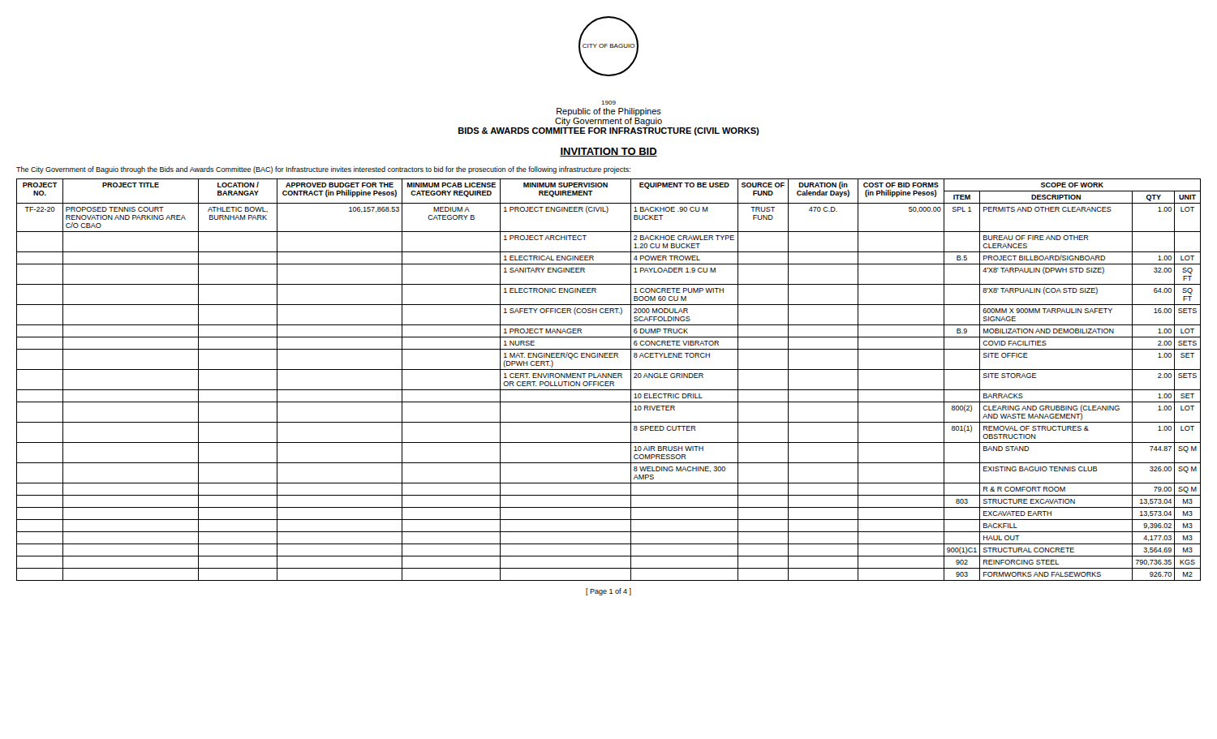CITY OF BAGUIO
1909
Republic of the Philippines
City Government of Baguio
BIDS & AWARDS COMMITTEE FOR INFRASTRUCTURE (CIVIL WORKS)
INVITATION TO BID
The City Government of Baguio through the Bids and Awards Committee (BAC) for Infrastructure invites interested contractors to bid for the prosecution of the following infrastructure projects:
| PROJECT NO. | PROJECT TITLE | LOCATION / BARANGAY | APPROVED BUDGET FOR THE CONTRACT (in Philippine Pesos) | MINIMUM PCAB LICENSE CATEGORY REQUIRED | MINIMUM SUPERVISION REQUIREMENT | EQUIPMENT TO BE USED | SOURCE OF FUND | DURATION (in Calendar Days) | COST OF BID FORMS (in Philippine Pesos) | SCOPE OF WORK |
| --- | --- | --- | --- | --- | --- | --- | --- | --- | --- | --- |
| ITEM | DESCRIPTION | QTY | UNIT |
| TF-22-20 | PROPOSED TENNIS COURT RENOVATION AND PARKING AREA C/O CBAO | ATHLETIC BOWL, BURNHAM PARK | 106,157,868.53 | MEDIUM A CATEGORY B | 1 PROJECT ENGINEER (CIVIL) | 1 BACKHOE .90 CU M BUCKET | TRUST FUND | 470 C.D. | 50,000.00 | SPL 1 | PERMITS AND OTHER CLEARANCES | 1.00 | LOT |
| | | | | | 1 PROJECT ARCHITECT | 2 BACKHOE CRAWLER TYPE 1.20 CU M BUCKET | | | | | BUREAU OF FIRE AND OTHER CLERANCES | | |
| | | | | | 1 ELECTRICAL ENGINEER | 4 POWER TROWEL | | | | B.5 | PROJECT BILLBOARD/SIGNBOARD | 1.00 | LOT |
| | | | | | 1 SANITARY ENGINEER | 1 PAYLOADER 1.9 CU M | | | | | 4'X8' TARPAULIN (DPWH STD SIZE) | 32.00 | SQ FT |
| | | | | | 1 ELECTRONIC ENGINEER | 1 CONCRETE PUMP WITH BOOM 60 CU M | | | | | 8'X8' TARPUALIN (COA STD SIZE) | 64.00 | SQ FT |
| | | | | | 1 SAFETY OFFICER (COSH CERT.) | 2000 MODULAR SCAFFOLDINGS | | | | | 600MM X 900MM TARPAULIN SAFETY SIGNAGE | 16.00 | SETS |
| | | | | | 1 PROJECT MANAGER | 6 DUMP TRUCK | | | | B.9 | MOBILIZATION AND DEMOBILIZATION | 1.00 | LOT |
| | | | | | 1 NURSE | 6 CONCRETE VIBRATOR | | | | | COVID FACILITIES | 2.00 | SETS |
| | | | | | 1 MAT. ENGINEER/QC ENGINEER (DPWH CERT.) | 8 ACETYLENE TORCH | | | | | SITE OFFICE | 1.00 | SET |
| | | | | | 1 CERT. ENVIRONMENT PLANNER OR CERT. POLLUTION OFFICER | 20 ANGLE GRINDER | | | | | SITE STORAGE | 2.00 | SETS |
| | | | | | | 10 ELECTRIC DRILL | | | | | BARRACKS | 1.00 | SET |
| | | | | | | 10 RIVETER | | | | 800(2) | CLEARING AND GRUBBING (CLEANING AND WASTE MANAGEMENT) | 1.00 | LOT |
| | | | | | | 8 SPEED CUTTER | | | | 801(1) | REMOVAL OF STRUCTURES & OBSTRUCTION | 1.00 | LOT |
| | | | | | | 10 AIR BRUSH WITH COMPRESSOR | | | | | BAND STAND | 744.87 | SQ M |
| | | | | | | 8 WELDING MACHINE, 300 AMPS | | | | | EXISTING BAGUIO TENNIS CLUB | 326.00 | SQ M |
| | | | | | | | | | | | R & R COMFORT ROOM | 79.00 | SQ M |
| | | | | | | | | | | 803 | STRUCTURE EXCAVATION | 13,573.04 | M3 |
| | | | | | | | | | | | EXCAVATED EARTH | 13,573.04 | M3 |
| | | | | | | | | | | | BACKFILL | 9,396.02 | M3 |
| | | | | | | | | | | | HAUL OUT | 4,177.03 | M3 |
| | | | | | | | | | | 900(1)C1 | STRUCTURAL CONCRETE | 3,564.69 | M3 |
| | | | | | | | | | | 902 | REINFORCING STEEL | 790,736.35 | KGS |
| | | | | | | | | | | 903 | FORMWORKS AND FALSEWORKS | 926.70 | M2 |
[ Page 1 of 4 ]